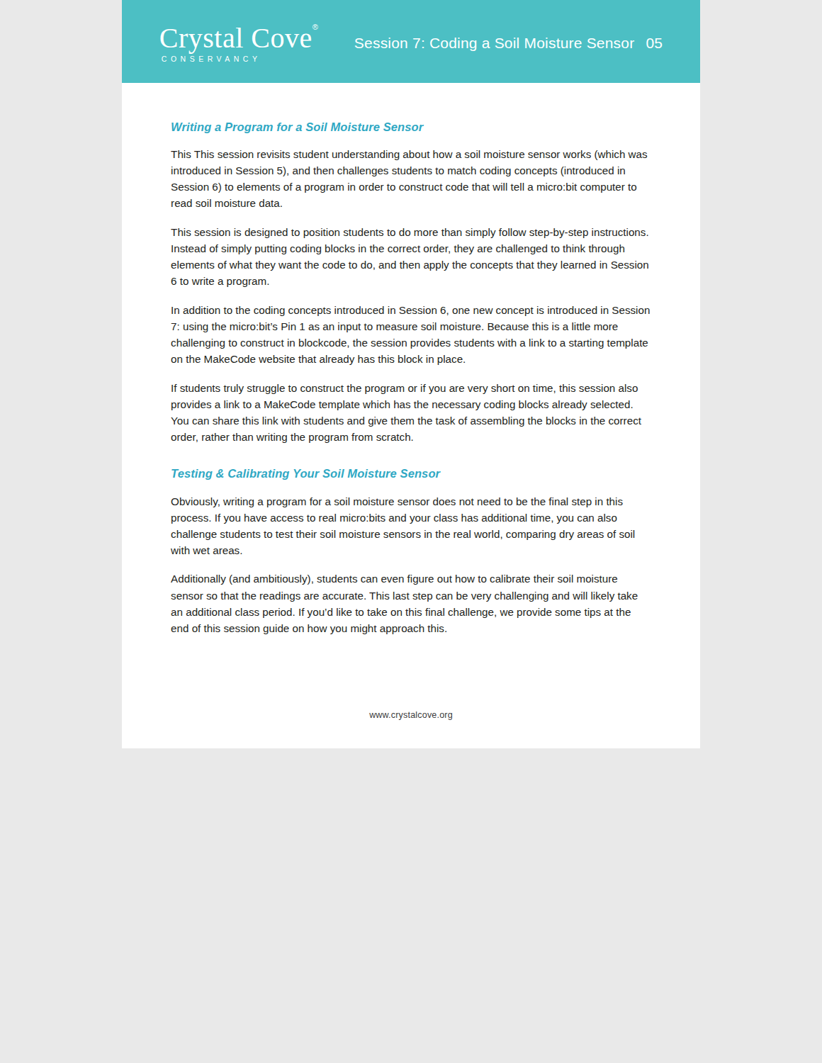Crystal Cove® Conservancy
Session 7: Coding a Soil Moisture Sensor 05
Writing a Program for a Soil Moisture Sensor
This This session revisits student understanding about how a soil moisture sensor works (which was introduced in Session 5), and then challenges students to match coding concepts (introduced in Session 6) to elements of a program in order to construct code that will tell a micro:bit computer to read soil moisture data.
This session is designed to position students to do more than simply follow step-by-step instructions. Instead of simply putting coding blocks in the correct order, they are challenged to think through elements of what they want the code to do, and then apply the concepts that they learned in Session 6 to write a program.
In addition to the coding concepts introduced in Session 6, one new concept is introduced in Session 7: using the micro:bit’s Pin 1 as an input to measure soil moisture. Because this is a little more challenging to construct in blockcode, the session provides students with a link to a starting template on the MakeCode website that already has this block in place.
If students truly struggle to construct the program or if you are very short on time, this session also provides a link to a MakeCode template which has the necessary coding blocks already selected. You can share this link with students and give them the task of assembling the blocks in the correct order, rather than writing the program from scratch.
Testing & Calibrating Your Soil Moisture Sensor
Obviously, writing a program for a soil moisture sensor does not need to be the final step in this process. If you have access to real micro:bits and your class has additional time, you can also challenge students to test their soil moisture sensors in the real world, comparing dry areas of soil with wet areas.
Additionally (and ambitiously), students can even figure out how to calibrate their soil moisture sensor so that the readings are accurate. This last step can be very challenging and will likely take an additional class period. If you’d like to take on this final challenge, we provide some tips at the end of this session guide on how you might approach this.
www.crystalcove.org